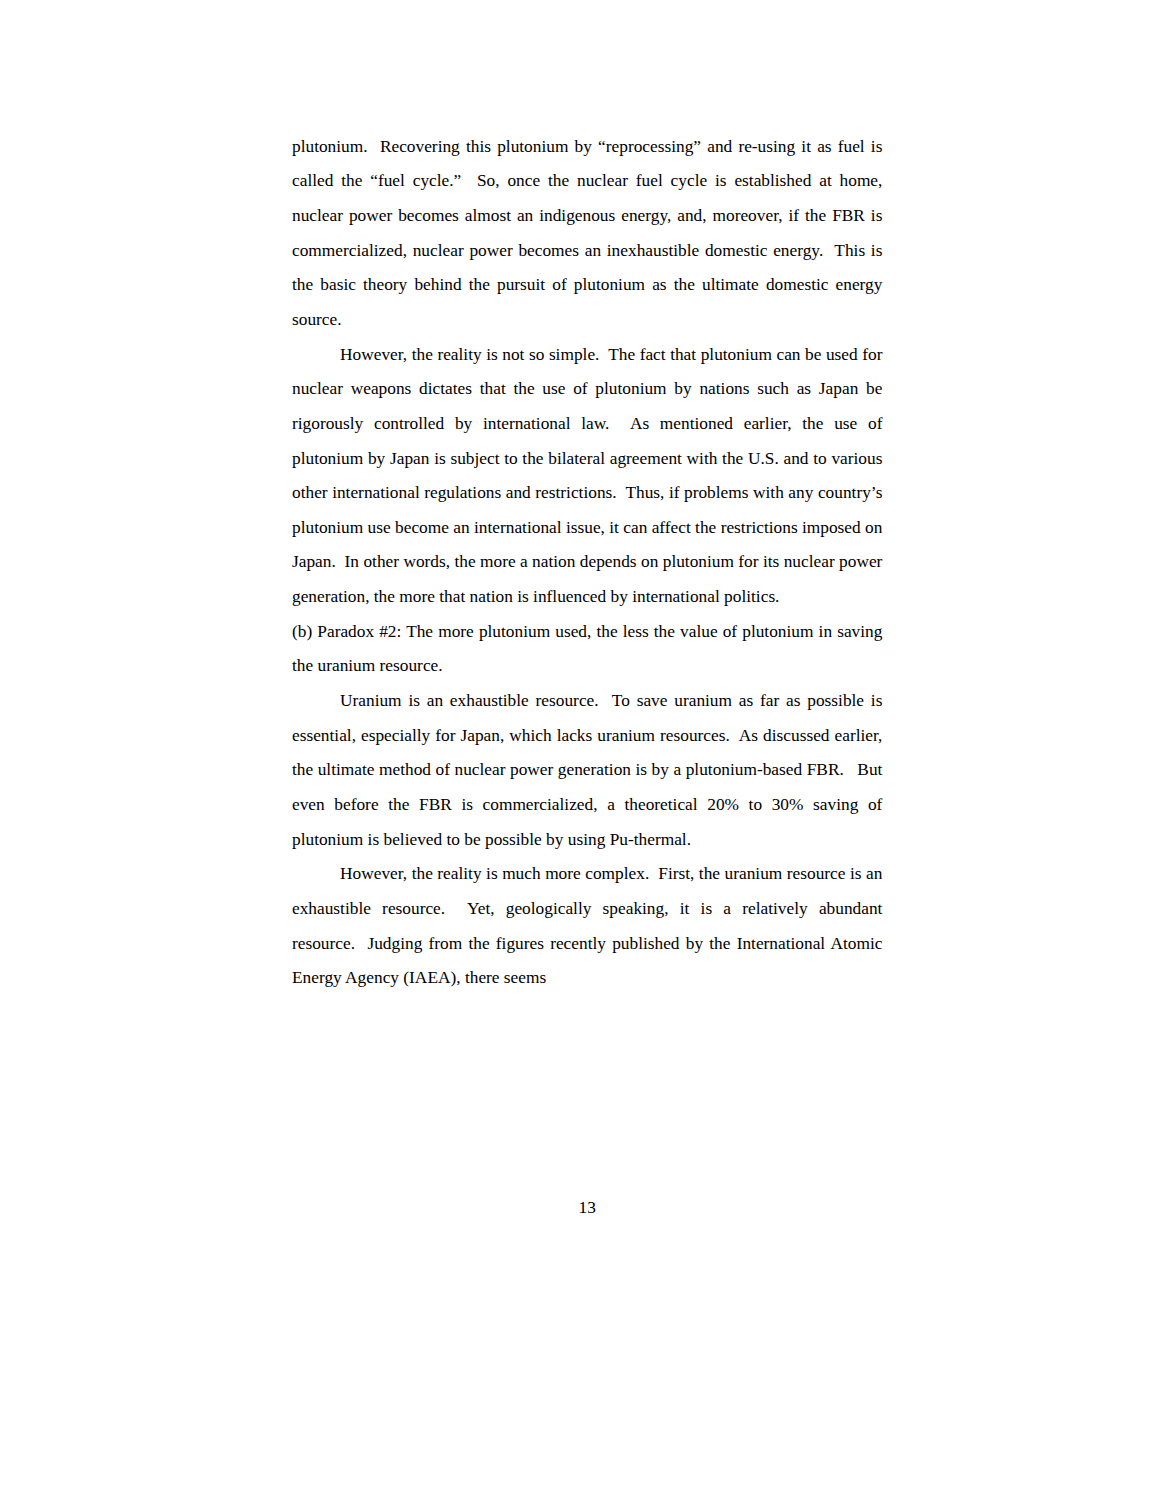plutonium. Recovering this plutonium by “reprocessing” and re-using it as fuel is called the “fuel cycle.” So, once the nuclear fuel cycle is established at home, nuclear power becomes almost an indigenous energy, and, moreover, if the FBR is commercialized, nuclear power becomes an inexhaustible domestic energy. This is the basic theory behind the pursuit of plutonium as the ultimate domestic energy source.
However, the reality is not so simple. The fact that plutonium can be used for nuclear weapons dictates that the use of plutonium by nations such as Japan be rigorously controlled by international law. As mentioned earlier, the use of plutonium by Japan is subject to the bilateral agreement with the U.S. and to various other international regulations and restrictions. Thus, if problems with any country’s plutonium use become an international issue, it can affect the restrictions imposed on Japan. In other words, the more a nation depends on plutonium for its nuclear power generation, the more that nation is influenced by international politics.
(b) Paradox #2: The more plutonium used, the less the value of plutonium in saving the uranium resource.
Uranium is an exhaustible resource. To save uranium as far as possible is essential, especially for Japan, which lacks uranium resources. As discussed earlier, the ultimate method of nuclear power generation is by a plutonium-based FBR. But even before the FBR is commercialized, a theoretical 20% to 30% saving of plutonium is believed to be possible by using Pu-thermal.
However, the reality is much more complex. First, the uranium resource is an exhaustible resource. Yet, geologically speaking, it is a relatively abundant resource. Judging from the figures recently published by the International Atomic Energy Agency (IAEA), there seems
13